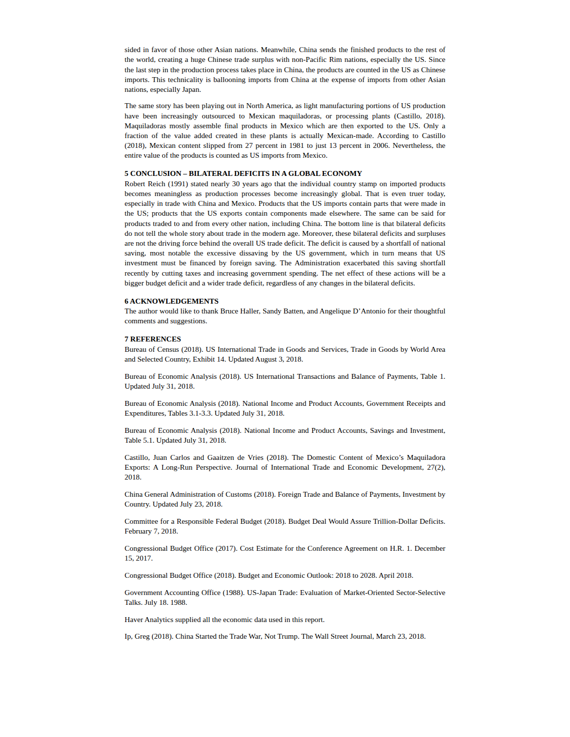sided in favor of those other Asian nations. Meanwhile, China sends the finished products to the rest of the world, creating a huge Chinese trade surplus with non-Pacific Rim nations, especially the US. Since the last step in the production process takes place in China, the products are counted in the US as Chinese imports. This technicality is ballooning imports from China at the expense of imports from other Asian nations, especially Japan.
The same story has been playing out in North America, as light manufacturing portions of US production have been increasingly outsourced to Mexican maquiladoras, or processing plants (Castillo, 2018). Maquiladoras mostly assemble final products in Mexico which are then exported to the US. Only a fraction of the value added created in these plants is actually Mexican-made. According to Castillo (2018), Mexican content slipped from 27 percent in 1981 to just 13 percent in 2006. Nevertheless, the entire value of the products is counted as US imports from Mexico.
5 Conclusion – Bilateral Deficits in a Global Economy
Robert Reich (1991) stated nearly 30 years ago that the individual country stamp on imported products becomes meaningless as production processes become increasingly global. That is even truer today, especially in trade with China and Mexico. Products that the US imports contain parts that were made in the US; products that the US exports contain components made elsewhere. The same can be said for products traded to and from every other nation, including China. The bottom line is that bilateral deficits do not tell the whole story about trade in the modern age. Moreover, these bilateral deficits and surpluses are not the driving force behind the overall US trade deficit. The deficit is caused by a shortfall of national saving, most notable the excessive dissaving by the US government, which in turn means that US investment must be financed by foreign saving. The Administration exacerbated this saving shortfall recently by cutting taxes and increasing government spending. The net effect of these actions will be a bigger budget deficit and a wider trade deficit, regardless of any changes in the bilateral deficits.
6 Acknowledgements
The author would like to thank Bruce Haller, Sandy Batten, and Angelique D’Antonio for their thoughtful comments and suggestions.
7 References
Bureau of Census (2018). US International Trade in Goods and Services, Trade in Goods by World Area and Selected Country, Exhibit 14. Updated August 3, 2018.
Bureau of Economic Analysis (2018). US International Transactions and Balance of Payments, Table 1. Updated July 31, 2018.
Bureau of Economic Analysis (2018). National Income and Product Accounts, Government Receipts and Expenditures, Tables 3.1-3.3. Updated July 31, 2018.
Bureau of Economic Analysis (2018). National Income and Product Accounts, Savings and Investment, Table 5.1. Updated July 31, 2018.
Castillo, Juan Carlos and Gaaitzen de Vries (2018). The Domestic Content of Mexico’s Maquiladora Exports: A Long-Run Perspective. Journal of International Trade and Economic Development, 27(2), 2018.
China General Administration of Customs (2018). Foreign Trade and Balance of Payments, Investment by Country. Updated July 23, 2018.
Committee for a Responsible Federal Budget (2018). Budget Deal Would Assure Trillion-Dollar Deficits. February 7, 2018.
Congressional Budget Office (2017). Cost Estimate for the Conference Agreement on H.R. 1. December 15, 2017.
Congressional Budget Office (2018). Budget and Economic Outlook: 2018 to 2028. April 2018.
Government Accounting Office (1988). US-Japan Trade: Evaluation of Market-Oriented Sector-Selective Talks. July 18. 1988.
Haver Analytics supplied all the economic data used in this report.
Ip, Greg (2018). China Started the Trade War, Not Trump. The Wall Street Journal, March 23, 2018.